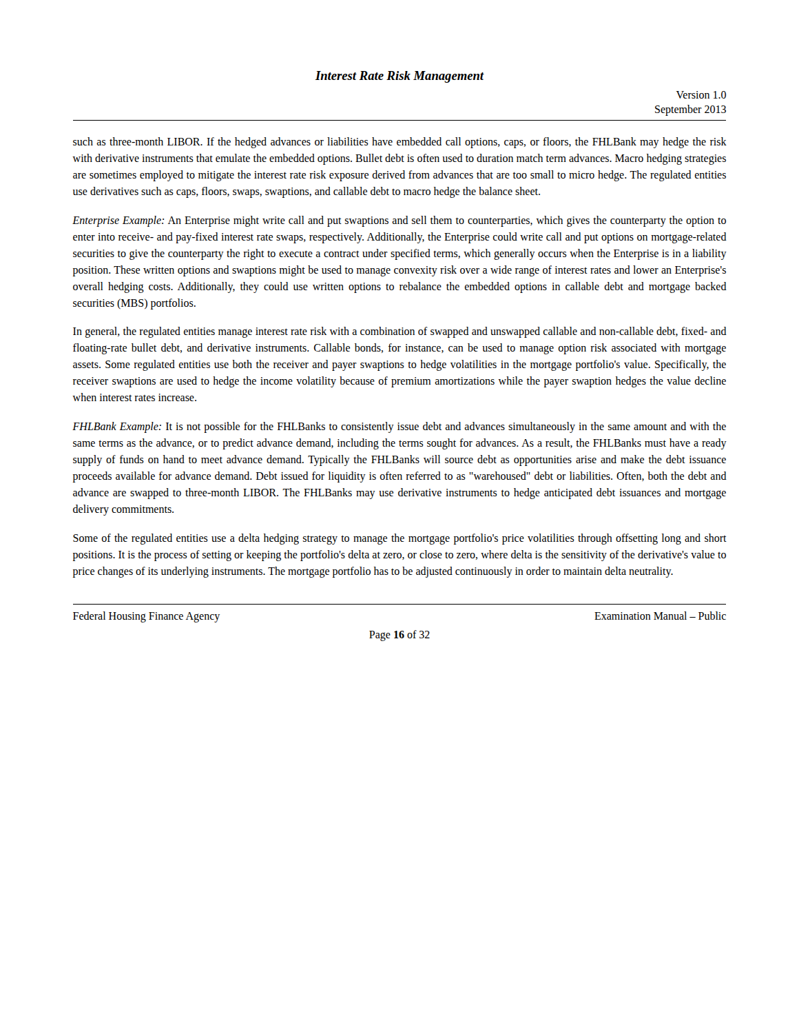Interest Rate Risk Management
Version 1.0
September 2013
such as three-month LIBOR. If the hedged advances or liabilities have embedded call options, caps, or floors, the FHLBank may hedge the risk with derivative instruments that emulate the embedded options. Bullet debt is often used to duration match term advances. Macro hedging strategies are sometimes employed to mitigate the interest rate risk exposure derived from advances that are too small to micro hedge. The regulated entities use derivatives such as caps, floors, swaps, swaptions, and callable debt to macro hedge the balance sheet.
Enterprise Example: An Enterprise might write call and put swaptions and sell them to counterparties, which gives the counterparty the option to enter into receive- and pay-fixed interest rate swaps, respectively. Additionally, the Enterprise could write call and put options on mortgage-related securities to give the counterparty the right to execute a contract under specified terms, which generally occurs when the Enterprise is in a liability position. These written options and swaptions might be used to manage convexity risk over a wide range of interest rates and lower an Enterprise's overall hedging costs. Additionally, they could use written options to rebalance the embedded options in callable debt and mortgage backed securities (MBS) portfolios.
In general, the regulated entities manage interest rate risk with a combination of swapped and unswapped callable and non-callable debt, fixed- and floating-rate bullet debt, and derivative instruments. Callable bonds, for instance, can be used to manage option risk associated with mortgage assets. Some regulated entities use both the receiver and payer swaptions to hedge volatilities in the mortgage portfolio's value. Specifically, the receiver swaptions are used to hedge the income volatility because of premium amortizations while the payer swaption hedges the value decline when interest rates increase.
FHLBank Example: It is not possible for the FHLBanks to consistently issue debt and advances simultaneously in the same amount and with the same terms as the advance, or to predict advance demand, including the terms sought for advances. As a result, the FHLBanks must have a ready supply of funds on hand to meet advance demand. Typically the FHLBanks will source debt as opportunities arise and make the debt issuance proceeds available for advance demand. Debt issued for liquidity is often referred to as "warehoused" debt or liabilities. Often, both the debt and advance are swapped to three-month LIBOR. The FHLBanks may use derivative instruments to hedge anticipated debt issuances and mortgage delivery commitments.
Some of the regulated entities use a delta hedging strategy to manage the mortgage portfolio's price volatilities through offsetting long and short positions. It is the process of setting or keeping the portfolio's delta at zero, or close to zero, where delta is the sensitivity of the derivative's value to price changes of its underlying instruments. The mortgage portfolio has to be adjusted continuously in order to maintain delta neutrality.
Federal Housing Finance Agency Examination Manual – Public
Page 16 of 32